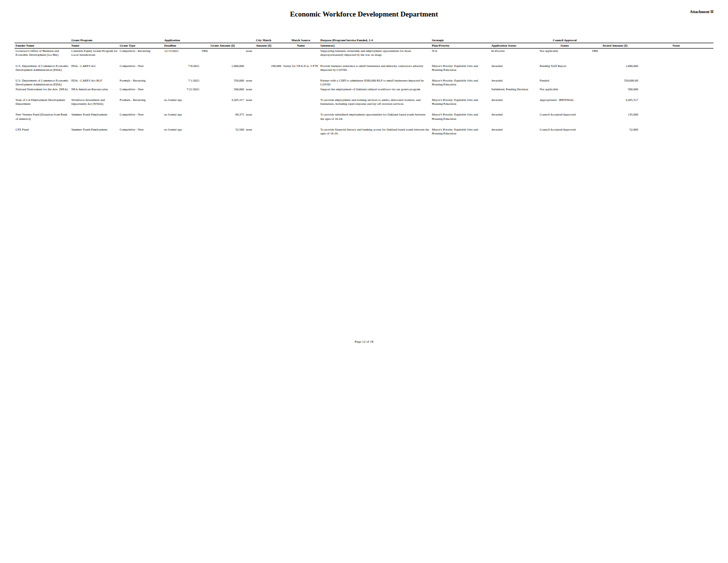Economic Workforce Development Department
Attachment H
| | Grant Program | | Application | | City Match | Match Source | Purpose (Program/Service Funded, 2-4 | Strategic | | Council Approval | | |
| --- | --- | --- | --- | --- | --- | --- | --- | --- | --- | --- | --- | --- |
| Funder Name | Name | Grant Type | Deadline | Grant Amount ($) | Amount ($) | Name | Sentences) | Plan/Priority | Application Status | Status | Award Amount ($) | Notes |
| Governor's Office of Business and Economic Development (Go-Biz) | Cannabis Equity Grants Program for Local Jurisdictions | Competitive - Recurring | 12/13/2021 | TBD | none | | Supporting business ownership and employment opportunities for those disproportionately impacted by the war on drugs | N/A | In-Process | Not applicable | TBD | |
| U.S. Department of Commerce Economic Development Administration (EDA) | EDA - CARES Act | Competitive - New | 7/6/2021 | 1,000,000 | 199,000 | Salary for UEA II at .5 FTE | Provide business assistance to small businesses and minority contractors adversly impacted by COVID. | Mayor's Priority: Equitable Jobs and Housing/Education | Awarded | Pending Staff Report | 1,000,000 | |
| U.S. Department of Commerce Economic Development Administration (EDA) | EDA - CARES Act RLF | Formula - Recurring | 7/1/2021 | 550,000 | none | | Partner with a CDFI to administer $500,000 RLF to small businesses impacted by COVID | Mayor's Priority: Equitable Jobs and Housing/Education | Awarded | Funded | 550,000.00 | |
| National Endowment for the Arts (NEA) | NEA American Rsecure plan | Competitive - New | 7/21/2021 | 500,000 | none | | Support the employment of Oakland cultural workforce via our grants program | | Submitted, Pending Decision | Not applicable | 500,000 | |
| State of CA Employment Development Department | Workforce Investment and Opportunity Act (WIOA) | Formula - Recurring | no formal app | 3,205,317 | none | | To provide employment and training services to adults, dislocated workers, and businesses, including rapid response and lay-off aversion services. | Mayor's Priority: Equitable Jobs and Housing/Education | Awarded | Appropriated - BIENNIAL | 3,205,317 | |
| New Venture Fund (Donation from Bank of America) | Summer Youth Employment | Competitive - New | no formal app | 69,375 | none | | To provide subsidized employment opportunities for Oakland based youth between the ages of 16-24. | Mayor's Priority: Equitable Jobs and Housing/Education | Awarded | Council Accepted/Approved | 135,000 | |
| CFE Fund | Summer Youth Employment | Competitive - New | no formal app | 52,500 | none | | To provide financial literacy and banking access for Oakland based youth between the ages of 16-24. | Mayor's Priority: Equitable Jobs and Housing/Education | Awarded | Council Accepted/Approved | 52,000 | |
Page 12 of 18